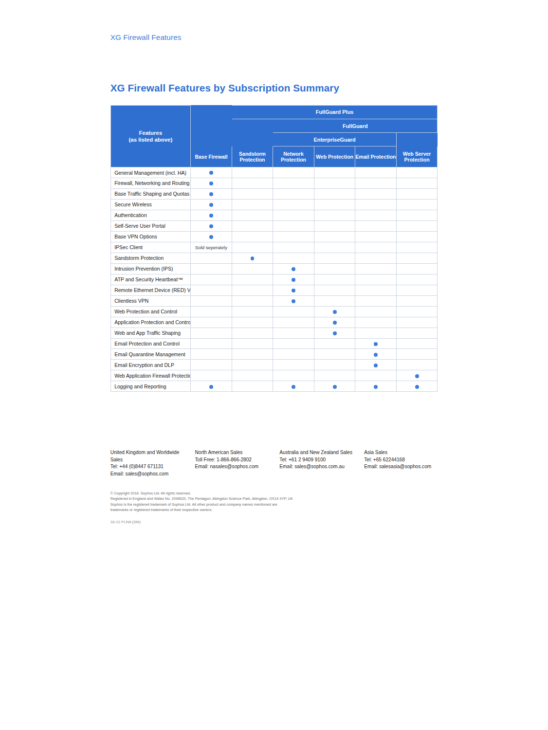XG Firewall Features
XG Firewall Features by Subscription Summary
| Features (as listed above) | | FullGuard Plus |
| --- | --- | --- |
| | | FullGuard |
| | | EnterpriseGuard | |
| Base Firewall | Sandstorm Protection | Network Protection | Web Protection | Email Protection | Web Server Protection |
| General Management (incl. HA) | | | | | | |
| Firewall, Networking and Routing | | | | | | |
| Base Traffic Shaping and Quotas | | | | | | |
| Secure Wireless | | | | | | |
| Authentication | | | | | | |
| Self-Serve User Portal | | | | | | |
| Base VPN Options | | | | | | |
| IPSec Client | Sold seperately | | | | | |
| Sandstorm Protection | | | | | | |
| Intrusion Prevention (IPS) | | | | | | |
| ATP and Security Heartbeat™ | | | | | | |
| Remote Ethernet Device (RED) VPN | | | | | | |
| Clientless VPN | | | | | | |
| Web Protection and Control | | | | | | |
| Application Protection and Control | | | | | | |
| Web and App Traffic Shaping | | | | | | |
| Email Protection and Control | | | | | | |
| Email Quarantine Management | | | | | | |
| Email Encryption and DLP | | | | | | |
| Web Application Firewall Protection | | | | | | |
| Logging and Reporting | | | | | | |
United Kingdom and Worldwide Sales
Tel: +44 (0)8447 671131
Email: sales@sophos.com
North American Sales
Toll Free: 1-866-866-2802
Email: nasales@sophos.com
Australia and New Zealand Sales
Tel: +61 2 9409 9100
Email: sales@sophos.com.au
Asia Sales
Tel: +65 62244168
Email: salesasia@sophos.com
© Copyright 2016. Sophos Ltd. All rights reserved.
Registered in England and Wales No. 2096520, The Pentagon, Abingdon Science Park, Abingdon, OX14 3YP, UK
Sophos is the registered trademark of Sophos Ltd. All other product and company names mentioned are
trademarks or registered trademarks of their respective owners.
16-12 FLNA (SM)